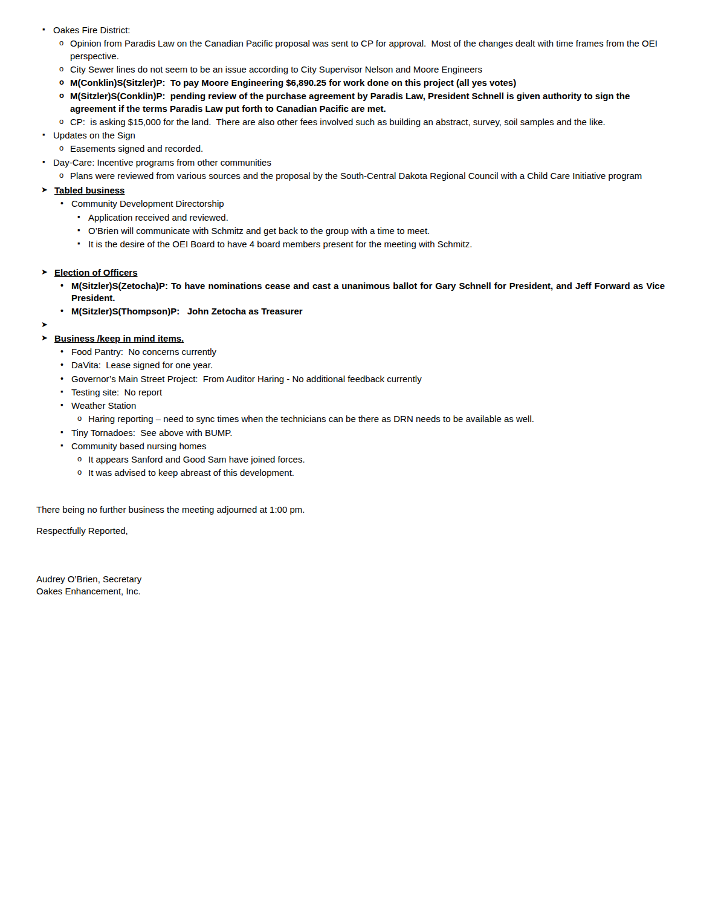Oakes Fire District:
Opinion from Paradis Law on the Canadian Pacific proposal was sent to CP for approval. Most of the changes dealt with time frames from the OEI perspective.
City Sewer lines do not seem to be an issue according to City Supervisor Nelson and Moore Engineers
M(Conklin)S(Sitzler)P: To pay Moore Engineering $6,890.25 for work done on this project (all yes votes)
M(Sitzler)S(Conklin)P: pending review of the purchase agreement by Paradis Law, President Schnell is given authority to sign the agreement if the terms Paradis Law put forth to Canadian Pacific are met.
CP: is asking $15,000 for the land. There are also other fees involved such as building an abstract, survey, soil samples and the like.
Updates on the Sign
Easements signed and recorded.
Day-Care: Incentive programs from other communities
Plans were reviewed from various sources and the proposal by the South-Central Dakota Regional Council with a Child Care Initiative program
Tabled business
Community Development Directorship
Application received and reviewed.
O’Brien will communicate with Schmitz and get back to the group with a time to meet.
It is the desire of the OEI Board to have 4 board members present for the meeting with Schmitz.
Election of Officers
M(Sitzler)S(Zetocha)P: To have nominations cease and cast a unanimous ballot for Gary Schnell for President, and Jeff Forward as Vice President.
M(Sitzler)S(Thompson)P: John Zetocha as Treasurer
Business /keep in mind items.
Food Pantry: No concerns currently
DaVita: Lease signed for one year.
Governor’s Main Street Project: From Auditor Haring - No additional feedback currently
Testing site: No report
Weather Station
Haring reporting – need to sync times when the technicians can be there as DRN needs to be available as well.
Tiny Tornadoes: See above with BUMP.
Community based nursing homes
It appears Sanford and Good Sam have joined forces.
It was advised to keep abreast of this development.
There being no further business the meeting adjourned at 1:00 pm.
Respectfully Reported,
Audrey O’Brien, Secretary
Oakes Enhancement, Inc.